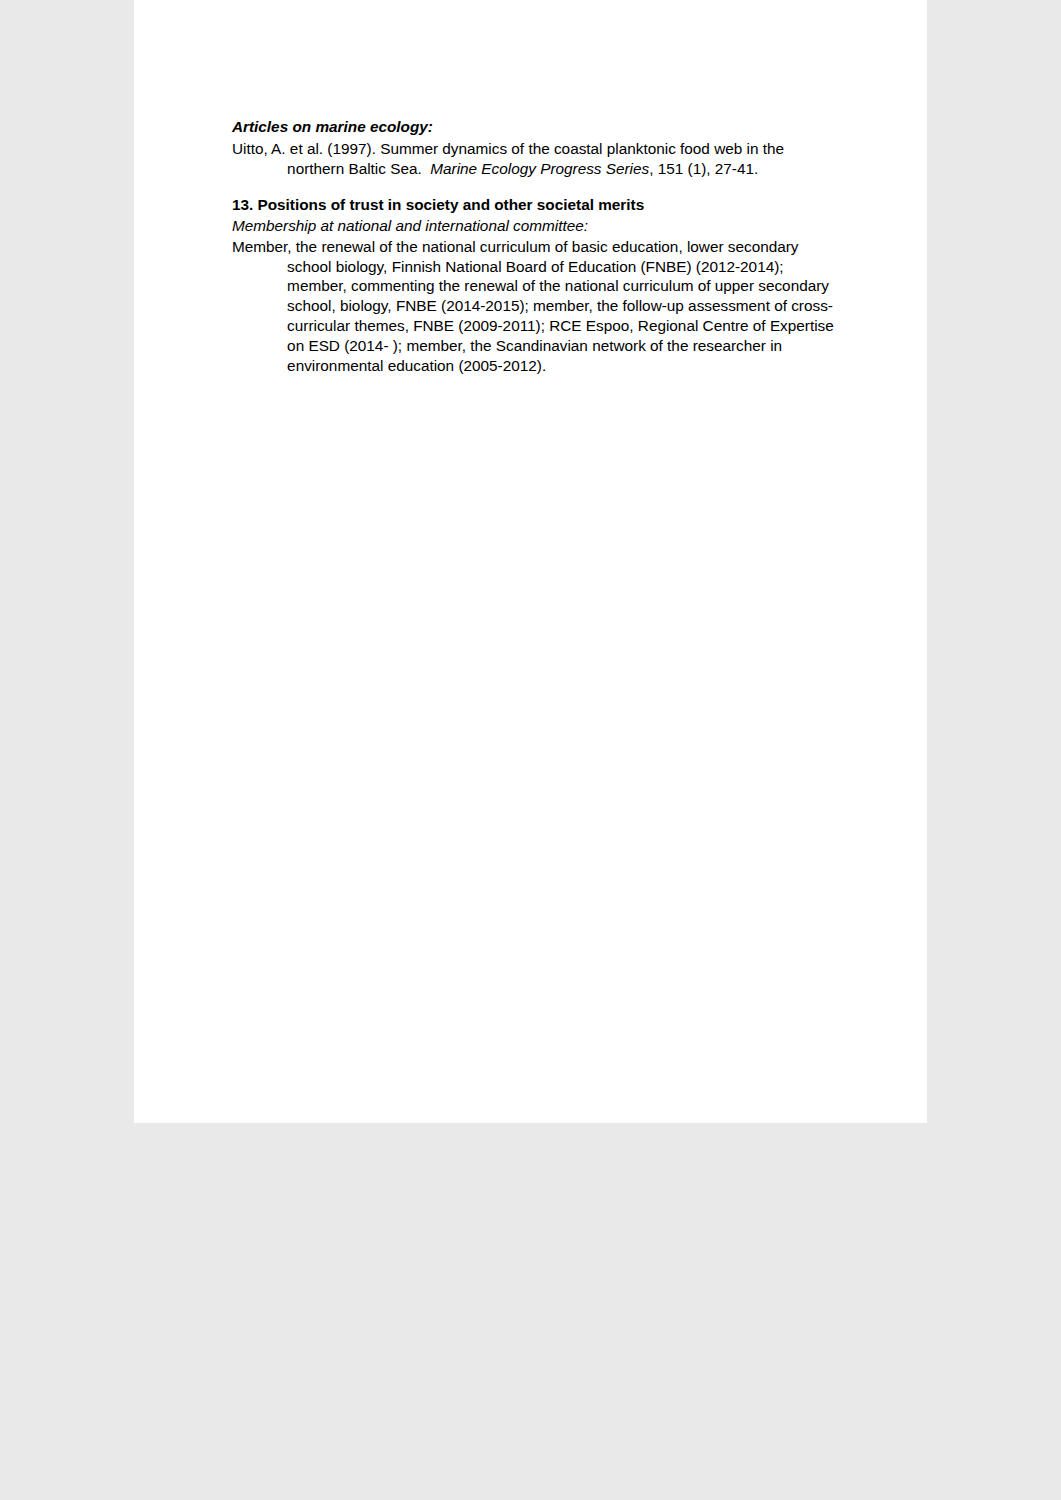Articles on marine ecology:
Uitto, A. et al. (1997). Summer dynamics of the coastal planktonic food web in the northern Baltic Sea. Marine Ecology Progress Series, 151 (1), 27-41.
13. Positions of trust in society and other societal merits
Membership at national and international committee:
Member, the renewal of the national curriculum of basic education, lower secondary school biology, Finnish National Board of Education (FNBE) (2012-2014); member, commenting the renewal of the national curriculum of upper secondary school, biology, FNBE (2014-2015); member, the follow-up assessment of cross-curricular themes, FNBE (2009-2011); RCE Espoo, Regional Centre of Expertise on ESD (2014- ); member, the Scandinavian network of the researcher in environmental education (2005-2012).